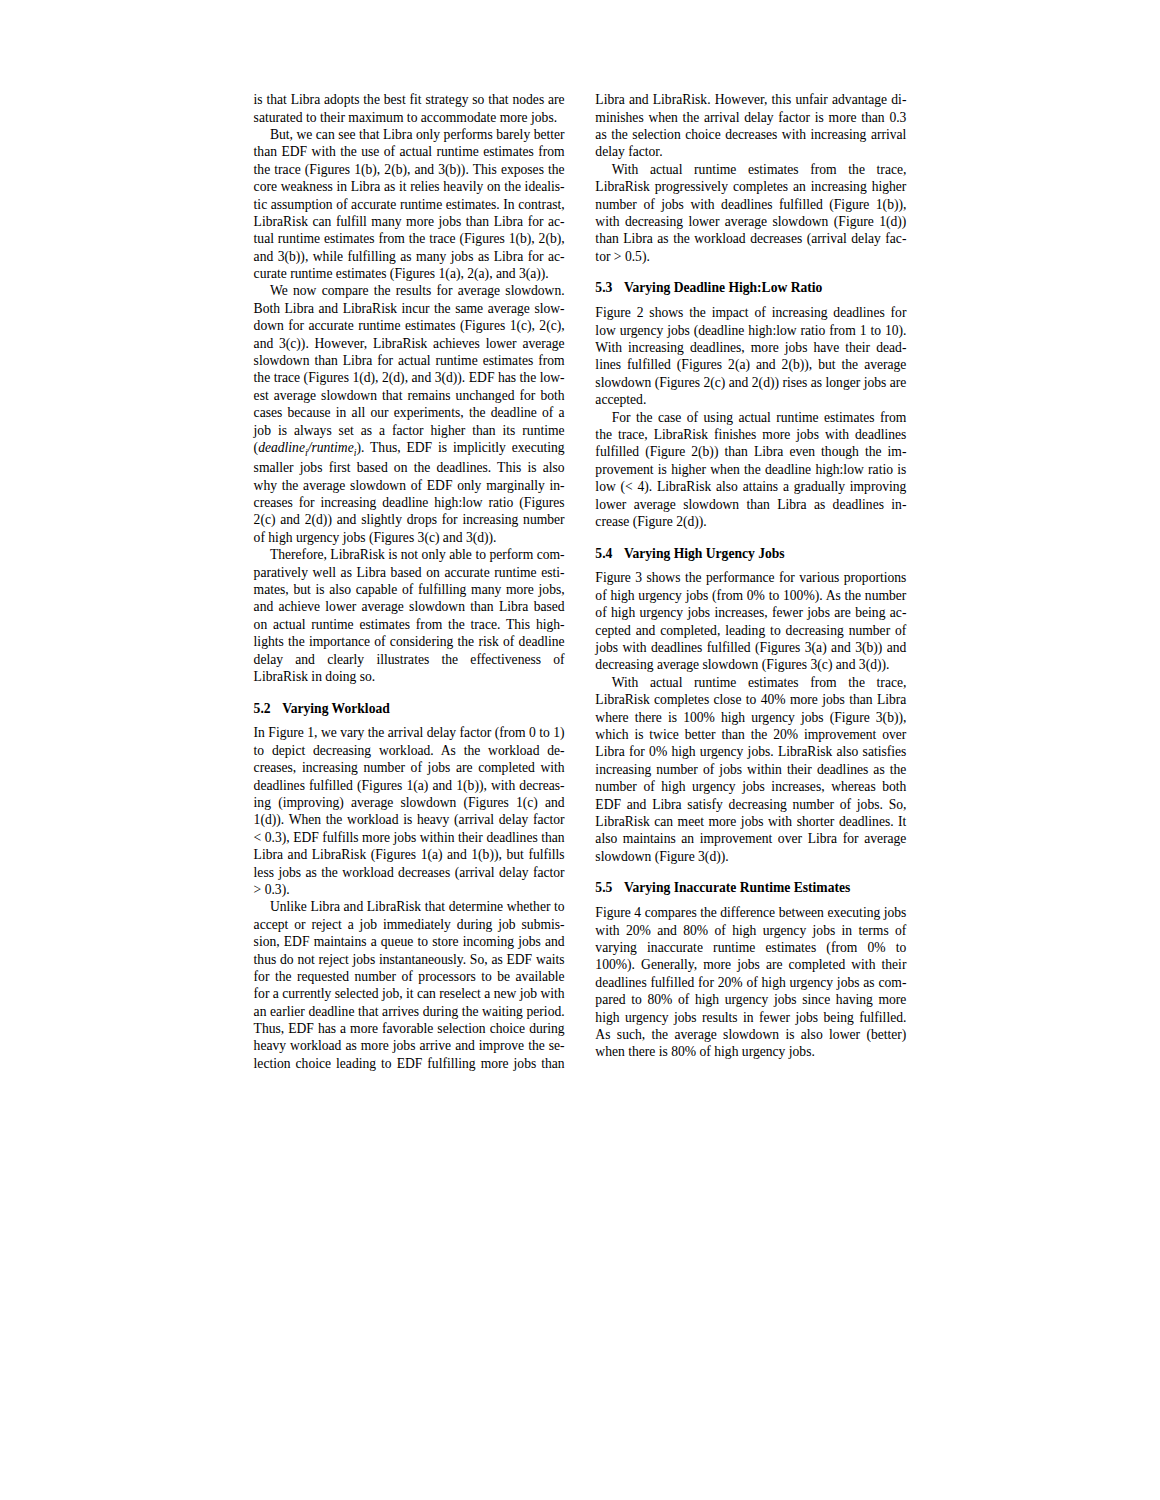is that Libra adopts the best fit strategy so that nodes are saturated to their maximum to accommodate more jobs.
But, we can see that Libra only performs barely better than EDF with the use of actual runtime estimates from the trace (Figures 1(b), 2(b), and 3(b)). This exposes the core weakness in Libra as it relies heavily on the idealistic assumption of accurate runtime estimates. In contrast, LibraRisk can fulfill many more jobs than Libra for actual runtime estimates from the trace (Figures 1(b), 2(b), and 3(b)), while fulfilling as many jobs as Libra for accurate runtime estimates (Figures 1(a), 2(a), and 3(a)).
We now compare the results for average slowdown. Both Libra and LibraRisk incur the same average slowdown for accurate runtime estimates (Figures 1(c), 2(c), and 3(c)). However, LibraRisk achieves lower average slowdown than Libra for actual runtime estimates from the trace (Figures 1(d), 2(d), and 3(d)). EDF has the lowest average slowdown that remains unchanged for both cases because in all our experiments, the deadline of a job is always set as a factor higher than its runtime (deadlinei/runtimei). Thus, EDF is implicitly executing smaller jobs first based on the deadlines. This is also why the average slowdown of EDF only marginally increases for increasing deadline high:low ratio (Figures 2(c) and 2(d)) and slightly drops for increasing number of high urgency jobs (Figures 3(c) and 3(d)).
Therefore, LibraRisk is not only able to perform comparatively well as Libra based on accurate runtime estimates, but is also capable of fulfilling many more jobs, and achieve lower average slowdown than Libra based on actual runtime estimates from the trace. This highlights the importance of considering the risk of deadline delay and clearly illustrates the effectiveness of LibraRisk in doing so.
5.2 Varying Workload
In Figure 1, we vary the arrival delay factor (from 0 to 1) to depict decreasing workload. As the workload decreases, increasing number of jobs are completed with deadlines fulfilled (Figures 1(a) and 1(b)), with decreasing (improving) average slowdown (Figures 1(c) and 1(d)). When the workload is heavy (arrival delay factor < 0.3), EDF fulfills more jobs within their deadlines than Libra and LibraRisk (Figures 1(a) and 1(b)), but fulfills less jobs as the workload decreases (arrival delay factor > 0.3).
Unlike Libra and LibraRisk that determine whether to accept or reject a job immediately during job submission, EDF maintains a queue to store incoming jobs and thus do not reject jobs instantaneously. So, as EDF waits for the requested number of processors to be available for a currently selected job, it can reselect a new job with an earlier deadline that arrives during the waiting period. Thus, EDF has a more favorable selection choice during heavy workload as more jobs arrive and improve the selection choice leading to EDF fulfilling more jobs than Libra and LibraRisk. However, this unfair advantage diminishes when the arrival delay factor is more than 0.3 as the selection choice decreases with increasing arrival delay factor.
With actual runtime estimates from the trace, LibraRisk progressively completes an increasing higher number of jobs with deadlines fulfilled (Figure 1(b)), with decreasing lower average slowdown (Figure 1(d)) than Libra as the workload decreases (arrival delay factor > 0.5).
5.3 Varying Deadline High:Low Ratio
Figure 2 shows the impact of increasing deadlines for low urgency jobs (deadline high:low ratio from 1 to 10). With increasing deadlines, more jobs have their deadlines fulfilled (Figures 2(a) and 2(b)), but the average slowdown (Figures 2(c) and 2(d)) rises as longer jobs are accepted.
For the case of using actual runtime estimates from the trace, LibraRisk finishes more jobs with deadlines fulfilled (Figure 2(b)) than Libra even though the improvement is higher when the deadline high:low ratio is low (< 4). LibraRisk also attains a gradually improving lower average slowdown than Libra as deadlines increase (Figure 2(d)).
5.4 Varying High Urgency Jobs
Figure 3 shows the performance for various proportions of high urgency jobs (from 0% to 100%). As the number of high urgency jobs increases, fewer jobs are being accepted and completed, leading to decreasing number of jobs with deadlines fulfilled (Figures 3(a) and 3(b)) and decreasing average slowdown (Figures 3(c) and 3(d)).
With actual runtime estimates from the trace, LibraRisk completes close to 40% more jobs than Libra where there is 100% high urgency jobs (Figure 3(b)), which is twice better than the 20% improvement over Libra for 0% high urgency jobs. LibraRisk also satisfies increasing number of jobs within their deadlines as the number of high urgency jobs increases, whereas both EDF and Libra satisfy decreasing number of jobs. So, LibraRisk can meet more jobs with shorter deadlines. It also maintains an improvement over Libra for average slowdown (Figure 3(d)).
5.5 Varying Inaccurate Runtime Estimates
Figure 4 compares the difference between executing jobs with 20% and 80% of high urgency jobs in terms of varying inaccurate runtime estimates (from 0% to 100%). Generally, more jobs are completed with their deadlines fulfilled for 20% of high urgency jobs as compared to 80% of high urgency jobs since having more high urgency jobs results in fewer jobs being fulfilled. As such, the average slowdown is also lower (better) when there is 80% of high urgency jobs.